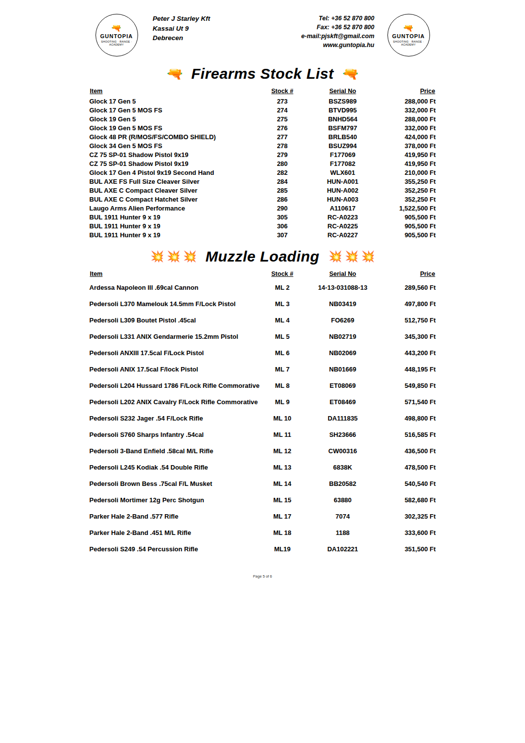🔫
GUNTOPIA
SHOOTING · RANGE · ACADEMY
Peter J Starley Kft
Kassai Ut 9
Debrecen
Tel: +36 52 870 800
Fax: +36 52 870 800
e-mail:pjskft@gmail.com
www.guntopia.hu
🔫
GUNTOPIA
SHOOTING · RANGE · ACADEMY
🔫
Firearms Stock List
🔫
| Item | Stock # | Serial No | Price |
| --- | --- | --- | --- |
| Glock 17 Gen 5 | 273 | BSZS989 | 288,000 Ft |
| Glock 17 Gen 5 MOS FS | 274 | BTVD995 | 332,000 Ft |
| Glock 19 Gen 5 | 275 | BNHD564 | 288,000 Ft |
| Glock 19 Gen 5 MOS FS | 276 | BSFM797 | 332,000 Ft |
| Glock 48 PR (R/MOS/FS/COMBO SHIELD) | 277 | BRLB540 | 424,000 Ft |
| Glock 34 Gen 5 MOS FS | 278 | BSUZ994 | 378,000 Ft |
| CZ 75 SP-01 Shadow Pistol 9x19 | 279 | F177069 | 419,950 Ft |
| CZ 75 SP-01 Shadow Pistol 9x19 | 280 | F177082 | 419,950 Ft |
| Glock 17 Gen 4 Pistol 9x19 Second Hand | 282 | WLX601 | 210,000 Ft |
| BUL AXE FS Full Size Cleaver Silver | 284 | HUN-A001 | 355,250 Ft |
| BUL AXE C Compact Cleaver Silver | 285 | HUN-A002 | 352,250 Ft |
| BUL AXE C Compact Hatchet Silver | 286 | HUN-A003 | 352,250 Ft |
| Laugo Arms Alien Performance | 290 | A110617 | 1,522,500 Ft |
| BUL 1911 Hunter 9 x 19 | 305 | RC-A0223 | 905,500 Ft |
| BUL 1911 Hunter 9 x 19 | 306 | RC-A0225 | 905,500 Ft |
| BUL 1911 Hunter 9 x 19 | 307 | RC-A0227 | 905,500 Ft |
💥💥💥
Muzzle Loading
💥💥💥
| Item | Stock # | Serial No | Price |
| --- | --- | --- | --- |
| Ardessa Napoleon III .69cal Cannon | ML 2 | 14-13-031088-13 | 289,560 Ft |
| Pedersoli L370 Mamelouk 14.5mm F/Lock Pistol | ML 3 | NB03419 | 497,800 Ft |
| Pedersoli L309 Boutet Pistol .45cal | ML 4 | FO6269 | 512,750 Ft |
| Pedersoli L331 ANIX Gendarmerie 15.2mm Pistol | ML 5 | NB02719 | 345,300 Ft |
| Pedersoli ANXIII 17.5cal F/Lock Pistol | ML 6 | NB02069 | 443,200 Ft |
| Pedersoli ANIX 17.5cal F/lock Pistol | ML 7 | NB01669 | 448,195 Ft |
| Pedersoli L204 Hussard 1786 F/Lock Rifle Commorative | ML 8 | ET08069 | 549,850 Ft |
| Pedersoli L202 ANIX Cavalry F/Lock Rifle Commorative | ML 9 | ET08469 | 571,540 Ft |
| Pedersoli S232 Jager .54 F/Lock Rifle | ML 10 | DA111835 | 498,800 Ft |
| Pedersoli S760 Sharps Infantry .54cal | ML 11 | SH23666 | 516,585 Ft |
| Pedersoli 3-Band Enfield .58cal M/L Rifle | ML 12 | CW00316 | 436,500 Ft |
| Pedersoli L245 Kodiak .54 Double Rifle | ML 13 | 6838K | 478,500 Ft |
| Pedersoli Brown Bess .75cal F/L Musket | ML 14 | BB20582 | 540,540 Ft |
| Pedersoli Mortimer 12g Perc Shotgun | ML 15 | 63880 | 582,680 Ft |
| Parker Hale 2-Band .577 Rifle | ML 17 | 7074 | 302,325 Ft |
| Parker Hale 2-Band .451 M/L Rifle | ML 18 | 1188 | 333,600 Ft |
| Pedersoli S249 .54 Percussion Rifle | ML19 | DA102221 | 351,500 Ft |
Page 5 of 6